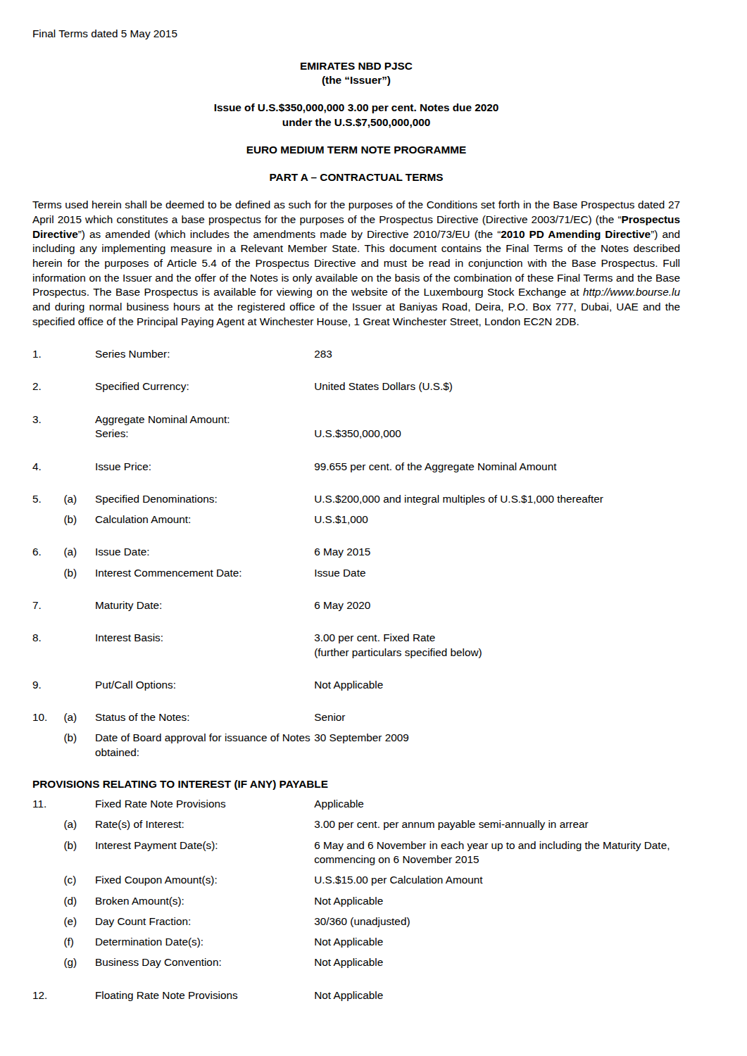Final Terms dated 5 May 2015
EMIRATES NBD PJSC
(the “Issuer”)
Issue of U.S.$350,000,000 3.00 per cent. Notes due 2020
under the U.S.$7,500,000,000
EURO MEDIUM TERM NOTE PROGRAMME
PART A – CONTRACTUAL TERMS
Terms used herein shall be deemed to be defined as such for the purposes of the Conditions set forth in the Base Prospectus dated 27 April 2015 which constitutes a base prospectus for the purposes of the Prospectus Directive (Directive 2003/71/EC) (the “Prospectus Directive”) as amended (which includes the amendments made by Directive 2010/73/EU (the “2010 PD Amending Directive”) and including any implementing measure in a Relevant Member State. This document contains the Final Terms of the Notes described herein for the purposes of Article 5.4 of the Prospectus Directive and must be read in conjunction with the Base Prospectus. Full information on the Issuer and the offer of the Notes is only available on the basis of the combination of these Final Terms and the Base Prospectus. The Base Prospectus is available for viewing on the website of the Luxembourg Stock Exchange at http://www.bourse.lu and during normal business hours at the registered office of the Issuer at Baniyas Road, Deira, P.O. Box 777, Dubai, UAE and the specified office of the Principal Paying Agent at Winchester House, 1 Great Winchester Street, London EC2N 2DB.
| 1. | | Series Number: | 283 |
| 2. | | Specified Currency: | United States Dollars (U.S.$) |
| 3. | | Aggregate Nominal Amount: Series: | U.S.$350,000,000 |
| 4. | | Issue Price: | 99.655 per cent. of the Aggregate Nominal Amount |
| 5. | (a) | Specified Denominations: | U.S.$200,000 and integral multiples of U.S.$1,000 thereafter |
| | (b) | Calculation Amount: | U.S.$1,000 |
| 6. | (a) | Issue Date: | 6 May 2015 |
| | (b) | Interest Commencement Date: | Issue Date |
| 7. | | Maturity Date: | 6 May 2020 |
| 8. | | Interest Basis: | 3.00 per cent. Fixed Rate (further particulars specified below) |
| 9. | | Put/Call Options: | Not Applicable |
| 10. | (a) | Status of the Notes: | Senior |
| | (b) | Date of Board approval for issuance of Notes obtained: | 30 September 2009 |
PROVISIONS RELATING TO INTEREST (IF ANY) PAYABLE
| 11. | | Fixed Rate Note Provisions | Applicable |
| | (a) | Rate(s) of Interest: | 3.00 per cent. per annum payable semi-annually in arrear |
| | (b) | Interest Payment Date(s): | 6 May and 6 November in each year up to and including the Maturity Date, commencing on 6 November 2015 |
| | (c) | Fixed Coupon Amount(s): | U.S.$15.00 per Calculation Amount |
| | (d) | Broken Amount(s): | Not Applicable |
| | (e) | Day Count Fraction: | 30/360 (unadjusted) |
| | (f) | Determination Date(s): | Not Applicable |
| | (g) | Business Day Convention: | Not Applicable |
| 12. | | Floating Rate Note Provisions | Not Applicable |